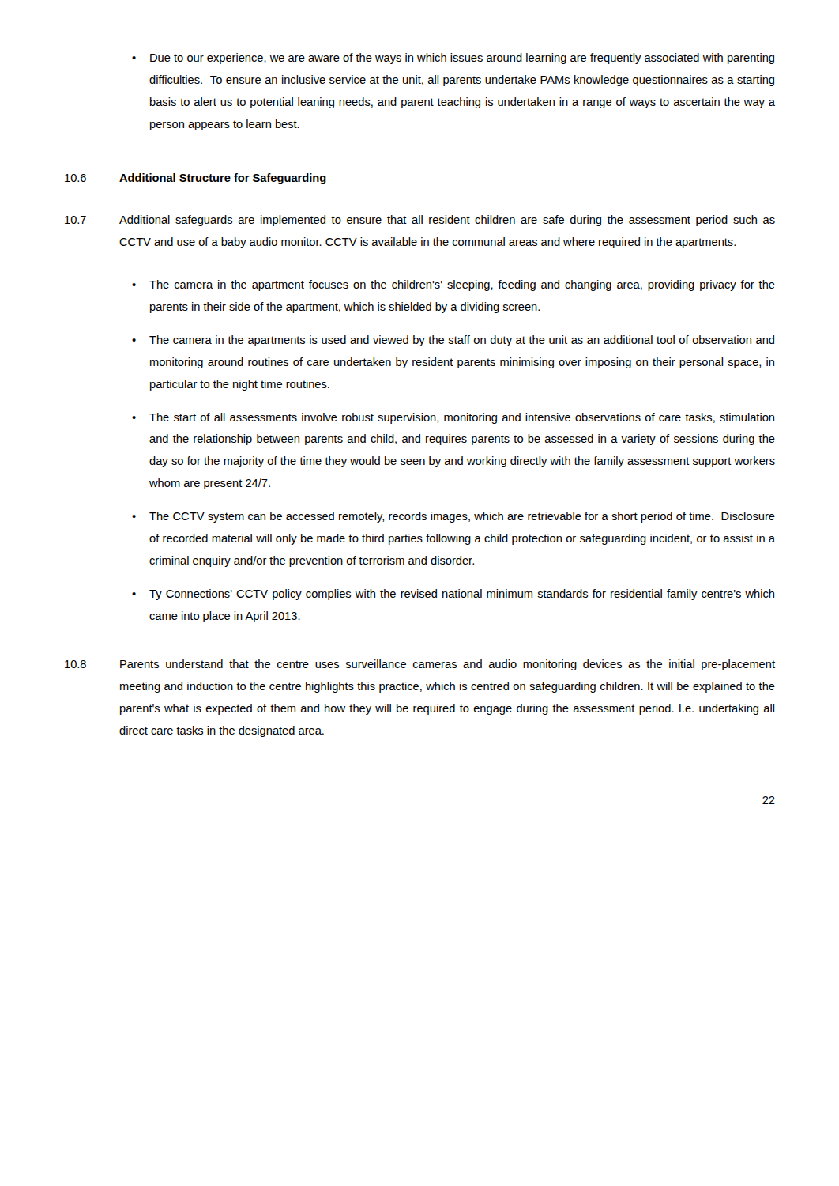Due to our experience, we are aware of the ways in which issues around learning are frequently associated with parenting difficulties. To ensure an inclusive service at the unit, all parents undertake PAMs knowledge questionnaires as a starting basis to alert us to potential leaning needs, and parent teaching is undertaken in a range of ways to ascertain the way a person appears to learn best.
10.6
Additional Structure for Safeguarding
10.7
Additional safeguards are implemented to ensure that all resident children are safe during the assessment period such as CCTV and use of a baby audio monitor. CCTV is available in the communal areas and where required in the apartments.
The camera in the apartment focuses on the children's' sleeping, feeding and changing area, providing privacy for the parents in their side of the apartment, which is shielded by a dividing screen.
The camera in the apartments is used and viewed by the staff on duty at the unit as an additional tool of observation and monitoring around routines of care undertaken by resident parents minimising over imposing on their personal space, in particular to the night time routines.
The start of all assessments involve robust supervision, monitoring and intensive observations of care tasks, stimulation and the relationship between parents and child, and requires parents to be assessed in a variety of sessions during the day so for the majority of the time they would be seen by and working directly with the family assessment support workers whom are present 24/7.
The CCTV system can be accessed remotely, records images, which are retrievable for a short period of time. Disclosure of recorded material will only be made to third parties following a child protection or safeguarding incident, or to assist in a criminal enquiry and/or the prevention of terrorism and disorder.
Ty Connections' CCTV policy complies with the revised national minimum standards for residential family centre's which came into place in April 2013.
10.8
Parents understand that the centre uses surveillance cameras and audio monitoring devices as the initial pre-placement meeting and induction to the centre highlights this practice, which is centred on safeguarding children. It will be explained to the parent's what is expected of them and how they will be required to engage during the assessment period. I.e. undertaking all direct care tasks in the designated area.
22